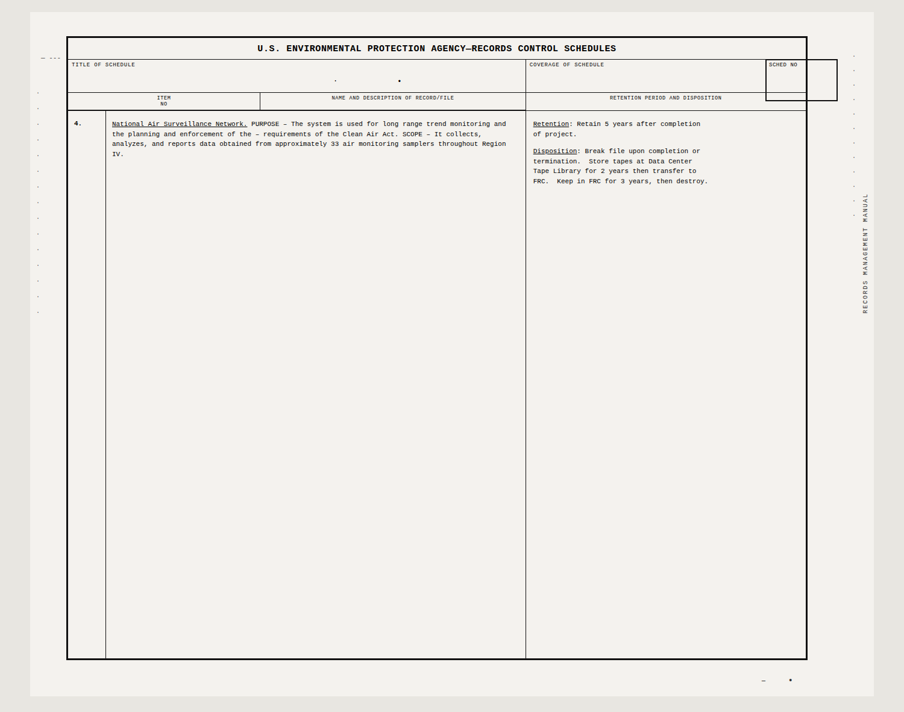— ---
.
.
.
.
.
.
.
.
.
.
.
.
.
.
.
.
.
.
.
.
.
.
.
.
.
.
.
RECORDS MANAGEMENT MANUAL
SCHED NO
| U.S. ENVIRONMENTAL PROTECTION AGENCY—RECORDS CONTROL SCHEDULES |
| TITLE OF SCHEDULE . • | COVERAGE OF SCHEDULE |
| / ITEM NO / NAME AND DESCRIPTION OF RECORD/FILE / | RETENTION PERIOD AND DISPOSITION |
| / 4. / National Air Surveillance Network. PURPOSE – The system is used for long range trend monitoring and the planning and enforcement of the – requirements of the Clean Air Act. SCOPE – It collects, analyzes, and reports data obtained from approximately 33 air monitoring samplers throughout Region IV. / | Retention : Retain 5 years after completion of project. Disposition : Break file upon completion or termination. Store tapes at Data Center Tape Library for 2 years then transfer to FRC. Keep in FRC for 3 years, then destroy. |
– •